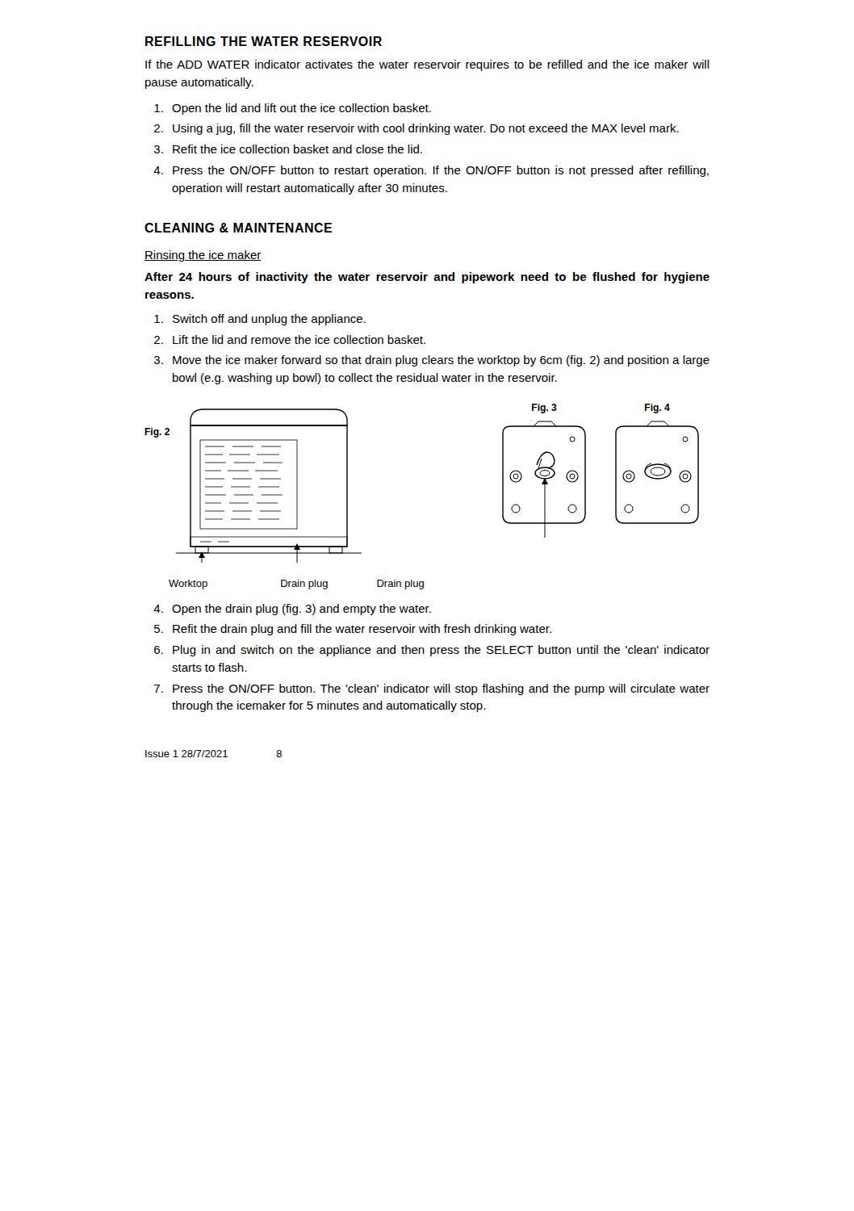REFILLING THE WATER RESERVOIR
If the ADD WATER indicator activates the water reservoir requires to be refilled and the ice maker will pause automatically.
Open the lid and lift out the ice collection basket.
Using a jug, fill the water reservoir with cool drinking water. Do not exceed the MAX level mark.
Refit the ice collection basket and close the lid.
Press the ON/OFF button to restart operation. If the ON/OFF button is not pressed after refilling, operation will restart automatically after 30 minutes.
CLEANING & MAINTENANCE
Rinsing the ice maker
After 24 hours of inactivity the water reservoir and pipework need to be flushed for hygiene reasons.
Switch off and unplug the appliance.
Lift the lid and remove the ice collection basket.
Move the ice maker forward so that drain plug clears the worktop by 6cm (fig. 2) and position a large bowl (e.g. washing up bowl) to collect the residual water in the reservoir.
Fig. 2
Fig. 3
Fig. 4
Worktop Drain plug Drain plug
Open the drain plug (fig. 3) and empty the water.
Refit the drain plug and fill the water reservoir with fresh drinking water.
Plug in and switch on the appliance and then press the SELECT button until the 'clean' indicator starts to flash.
Press the ON/OFF button. The 'clean' indicator will stop flashing and the pump will circulate water through the icemaker for 5 minutes and automatically stop.
Issue 1 28/7/2021 8